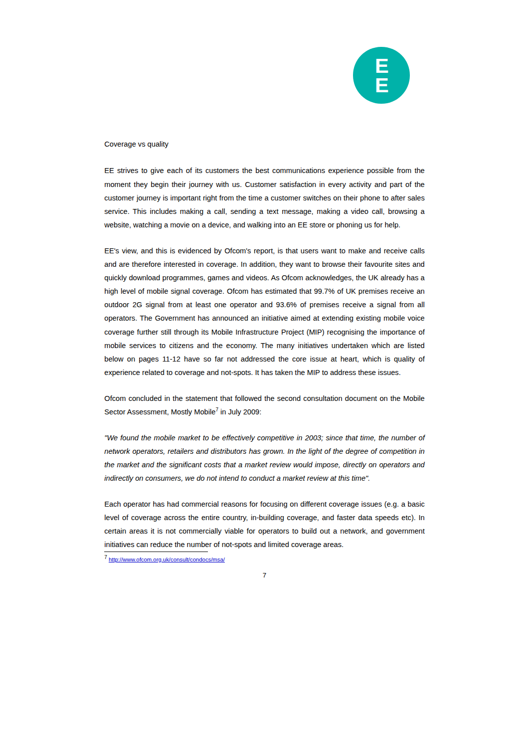E E
Coverage vs quality
EE strives to give each of its customers the best communications experience possible from the moment they begin their journey with us. Customer satisfaction in every activity and part of the customer journey is important right from the time a customer switches on their phone to after sales service. This includes making a call, sending a text message, making a video call, browsing a website, watching a movie on a device, and walking into an EE store or phoning us for help.
EE's view, and this is evidenced by Ofcom's report, is that users want to make and receive calls and are therefore interested in coverage. In addition, they want to browse their favourite sites and quickly download programmes, games and videos. As Ofcom acknowledges, the UK already has a high level of mobile signal coverage. Ofcom has estimated that 99.7% of UK premises receive an outdoor 2G signal from at least one operator and 93.6% of premises receive a signal from all operators. The Government has announced an initiative aimed at extending existing mobile voice coverage further still through its Mobile Infrastructure Project (MIP) recognising the importance of mobile services to citizens and the economy. The many initiatives undertaken which are listed below on pages 11-12 have so far not addressed the core issue at heart, which is quality of experience related to coverage and not-spots. It has taken the MIP to address these issues.
Ofcom concluded in the statement that followed the second consultation document on the Mobile Sector Assessment, Mostly Mobile7 in July 2009:
"We found the mobile market to be effectively competitive in 2003; since that time, the number of network operators, retailers and distributors has grown. In the light of the degree of competition in the market and the significant costs that a market review would impose, directly on operators and indirectly on consumers, we do not intend to conduct a market review at this time".
Each operator has had commercial reasons for focusing on different coverage issues (e.g. a basic level of coverage across the entire country, in-building coverage, and faster data speeds etc). In certain areas it is not commercially viable for operators to build out a network, and government initiatives can reduce the number of not-spots and limited coverage areas.
7 http://www.ofcom.org.uk/consult/condocs/msa/
7